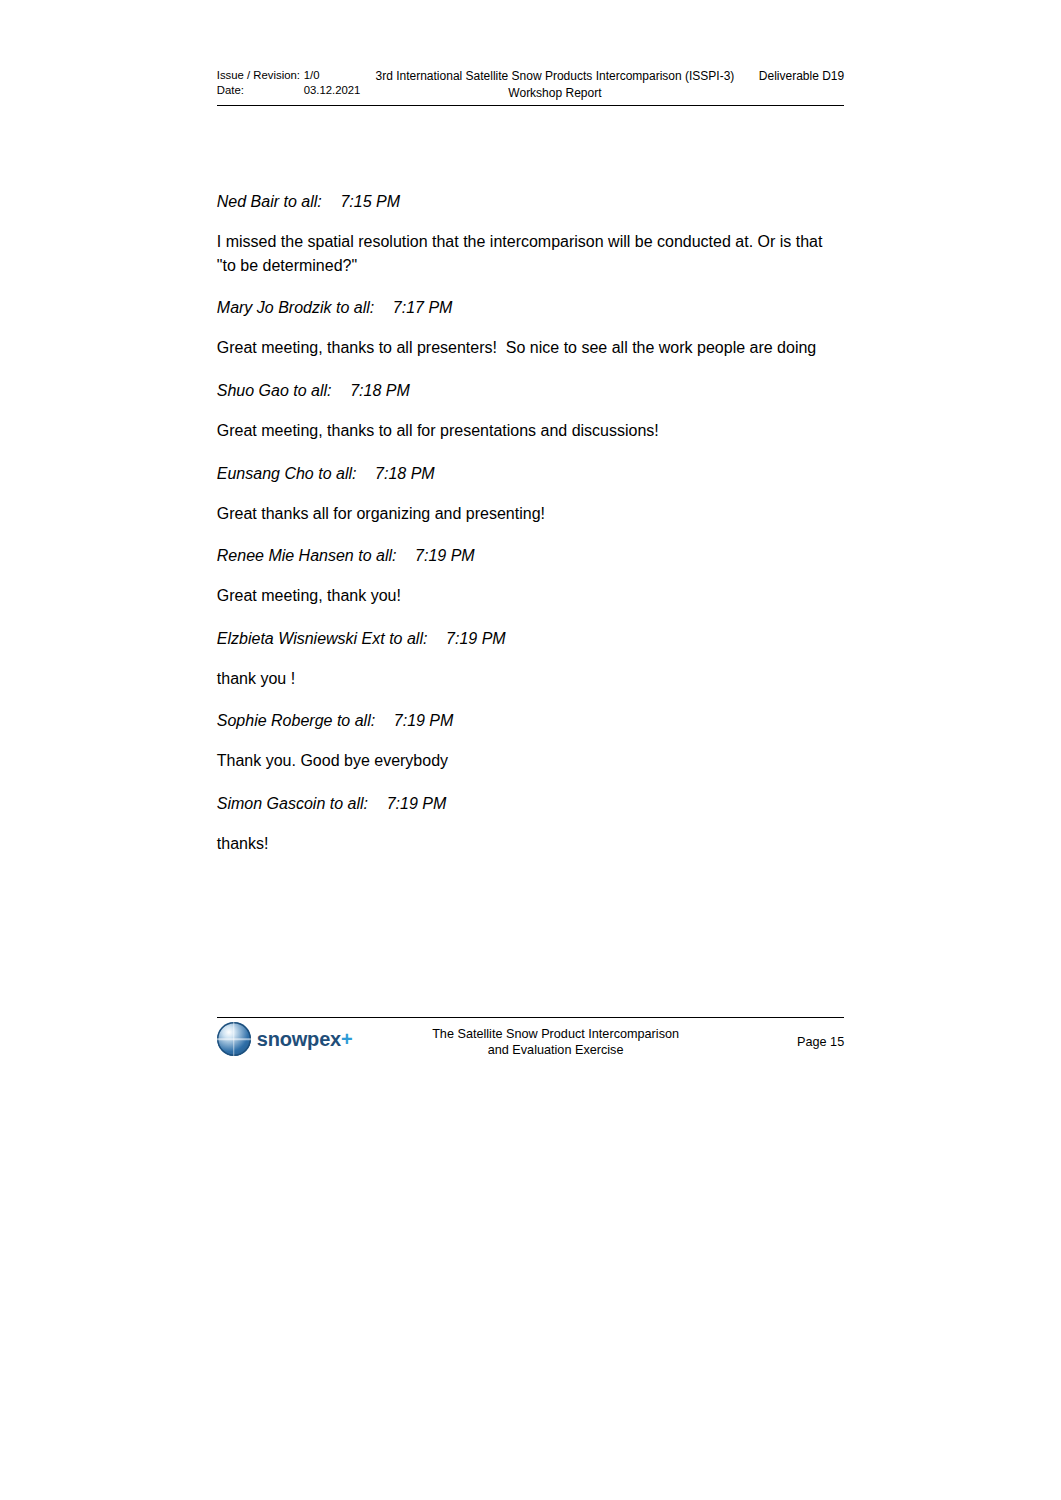| Issue / Revision: 1/0 Date: 03.12.2021 | 3rd International Satellite Snow Products Intercomparison (ISSPI-3) Workshop Report | Deliverable D19 |
Ned Bair to all:7:15 PM
I missed the spatial resolution that the intercomparison will be conducted at. Or is that "to be determined?"
Mary Jo Brodzik to all:7:17 PM
Great meeting, thanks to all presenters! So nice to see all the work people are doing
Shuo Gao to all:7:18 PM
Great meeting, thanks to all for presentations and discussions!
Eunsang Cho to all:7:18 PM
Great thanks all for organizing and presenting!
Renee Mie Hansen to all:7:19 PM
Great meeting, thank you!
Elzbieta Wisniewski Ext to all:7:19 PM
thank you !
Sophie Roberge to all:7:19 PM
Thank you. Good bye everybody
Simon Gascoin to all:7:19 PM
thanks!
| snowpex + | The Satellite Snow Product Intercomparison and Evaluation Exercise | Page 15 |